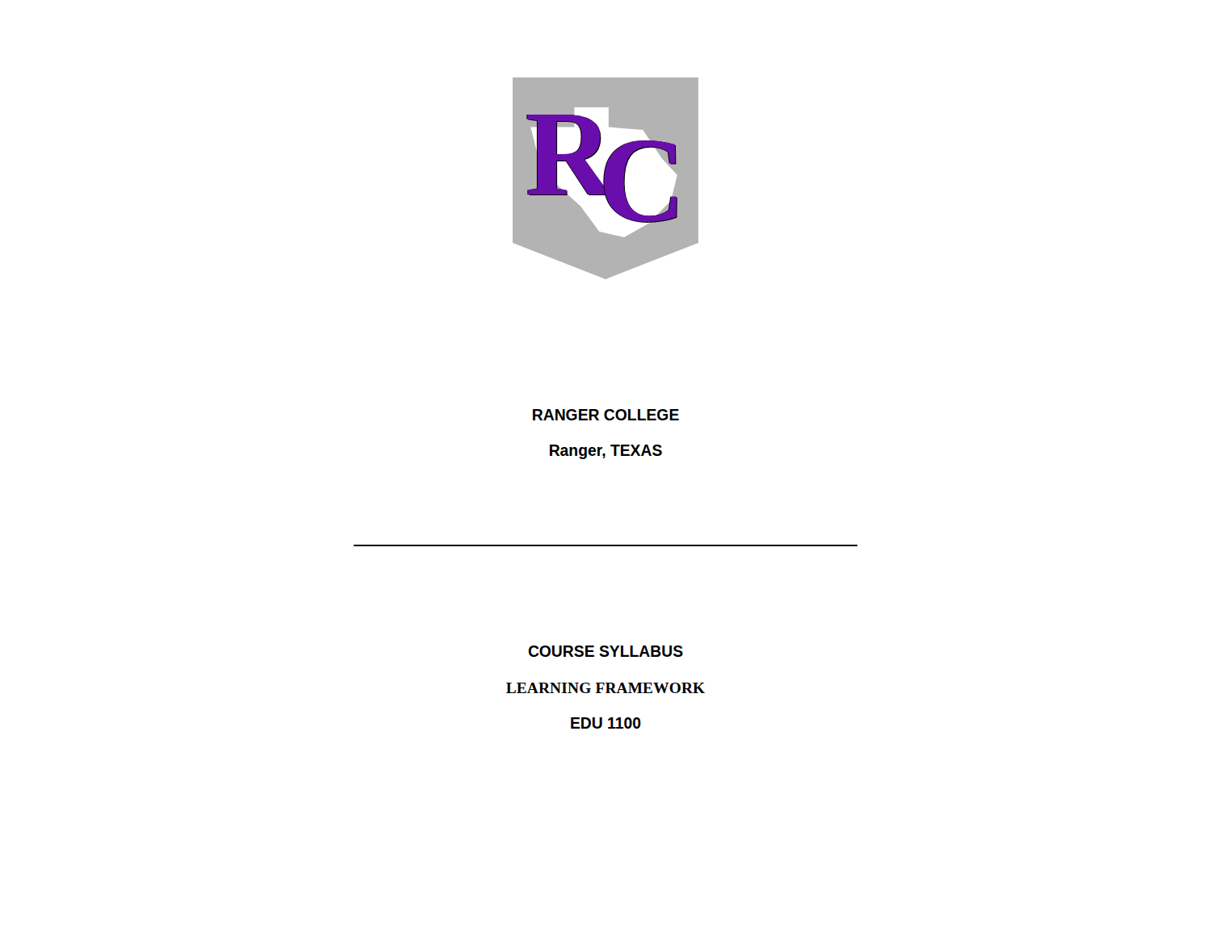RC
RANGER COLLEGE
Ranger, TEXAS
COURSE SYLLABUS
LEARNING FRAMEWORK
EDU 1100